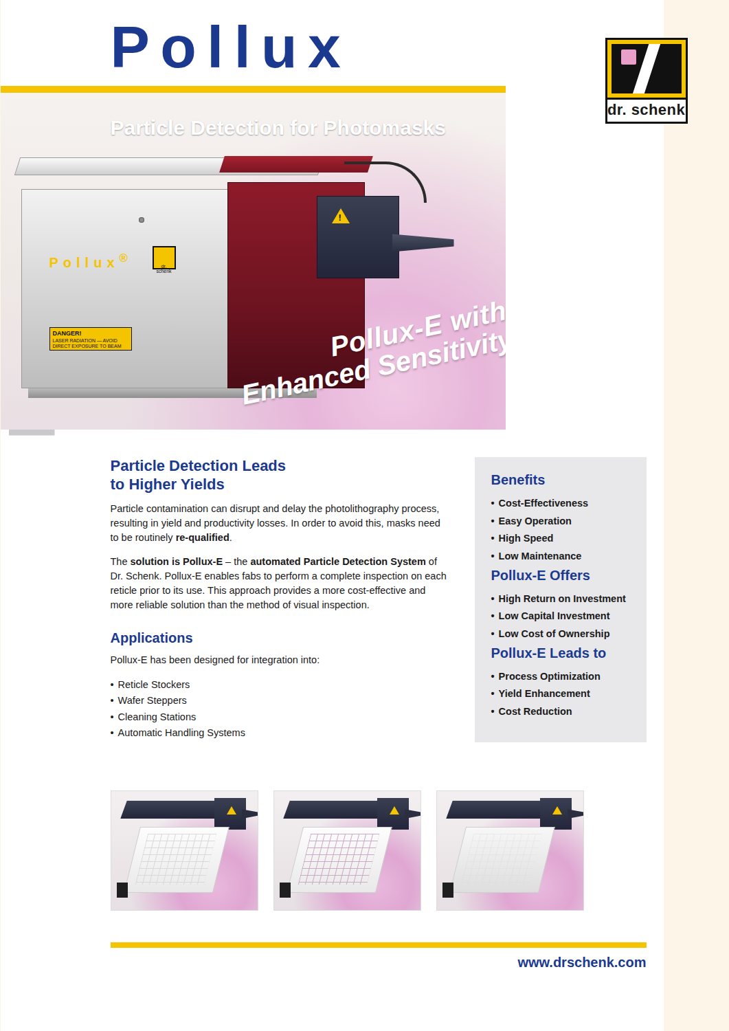Pollux
dr. schenk
Particle Detection for Photomasks
Pollux®
dr. schenk
DANGER!LASER RADIATION — AVOID DIRECT EXPOSURE TO BEAM
Pollux-E with
Enhanced Sensitivity
Pollux-E
Particle Detection Leads
to Higher Yields
Particle contamination can disrupt and delay the photolithography process, resulting in yield and productivity losses. In order to avoid this, masks need to be routinely re-qualified.
The solution is Pollux-E – the automated Particle Detection System of Dr. Schenk. Pollux-E enables fabs to perform a complete inspection on each reticle prior to its use. This approach provides a more cost-effective and more reliable solution than the method of visual inspection.
Applications
Pollux-E has been designed for integration into:
Reticle Stockers
Wafer Steppers
Cleaning Stations
Automatic Handling Systems
Benefits
Cost-Effectiveness
Easy Operation
High Speed
Low Maintenance
Pollux-E Offers
High Return on Investment
Low Capital Investment
Low Cost of Ownership
Pollux-E Leads to
Process Optimization
Yield Enhancement
Cost Reduction
www.drschenk.com